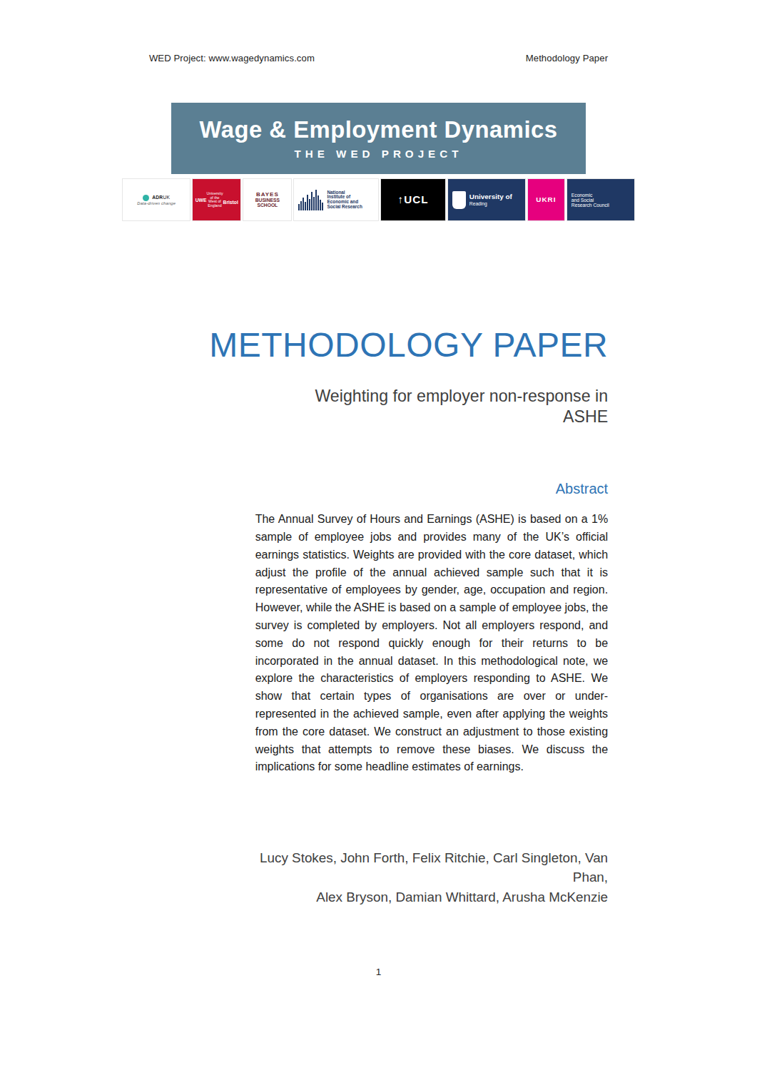WED Project: www.wagedynamics.com
Methodology Paper
Wage & Employment Dynamics
THE WED PROJECT
ADRUK Data-driven change
UWEUniversity of the West of England
Bristol
BAYESBUSINESS SCHOOL
National
Institute of
Economic and
Social Research
↑UCL
University of Reading
UKRI
Economic
and Social
Research Council
METHODOLOGY PAPER
Weighting for employer non-response in
ASHE
Abstract
The Annual Survey of Hours and Earnings (ASHE) is based on a 1% sample of employee jobs and provides many of the UK’s official earnings statistics. Weights are provided with the core dataset, which adjust the profile of the annual achieved sample such that it is representative of employees by gender, age, occupation and region. However, while the ASHE is based on a sample of employee jobs, the survey is completed by employers. Not all employers respond, and some do not respond quickly enough for their returns to be incorporated in the annual dataset. In this methodological note, we explore the characteristics of employers responding to ASHE. We show that certain types of organisations are over or under-represented in the achieved sample, even after applying the weights from the core dataset. We construct an adjustment to those existing weights that attempts to remove these biases. We discuss the implications for some headline estimates of earnings.
Lucy Stokes, John Forth, Felix Ritchie, Carl Singleton, Van Phan,
Alex Bryson, Damian Whittard, Arusha McKenzie
1